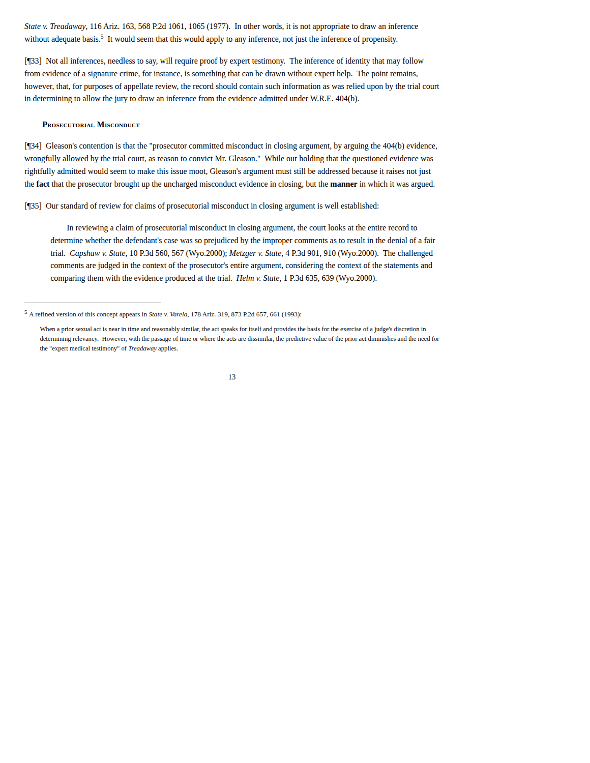State v. Treadaway, 116 Ariz. 163, 568 P.2d 1061, 1065 (1977). In other words, it is not appropriate to draw an inference without adequate basis.5 It would seem that this would apply to any inference, not just the inference of propensity.
[¶33] Not all inferences, needless to say, will require proof by expert testimony. The inference of identity that may follow from evidence of a signature crime, for instance, is something that can be drawn without expert help. The point remains, however, that, for purposes of appellate review, the record should contain such information as was relied upon by the trial court in determining to allow the jury to draw an inference from the evidence admitted under W.R.E. 404(b).
Prosecutorial Misconduct
[¶34] Gleason's contention is that the "prosecutor committed misconduct in closing argument, by arguing the 404(b) evidence, wrongfully allowed by the trial court, as reason to convict Mr. Gleason." While our holding that the questioned evidence was rightfully admitted would seem to make this issue moot, Gleason's argument must still be addressed because it raises not just the fact that the prosecutor brought up the uncharged misconduct evidence in closing, but the manner in which it was argued.
[¶35] Our standard of review for claims of prosecutorial misconduct in closing argument is well established:
In reviewing a claim of prosecutorial misconduct in closing argument, the court looks at the entire record to determine whether the defendant's case was so prejudiced by the improper comments as to result in the denial of a fair trial. Capshaw v. State, 10 P.3d 560, 567 (Wyo.2000); Metzger v. State, 4 P.3d 901, 910 (Wyo.2000). The challenged comments are judged in the context of the prosecutor's entire argument, considering the context of the statements and comparing them with the evidence produced at the trial. Helm v. State, 1 P.3d 635, 639 (Wyo.2000).
5 A refined version of this concept appears in State v. Varela, 178 Ariz. 319, 873 P.2d 657, 661 (1993):
When a prior sexual act is near in time and reasonably similar, the act speaks for itself and provides the basis for the exercise of a judge's discretion in determining relevancy. However, with the passage of time or where the acts are dissimilar, the predictive value of the prior act diminishes and the need for the "expert medical testimony" of Treadaway applies.
13